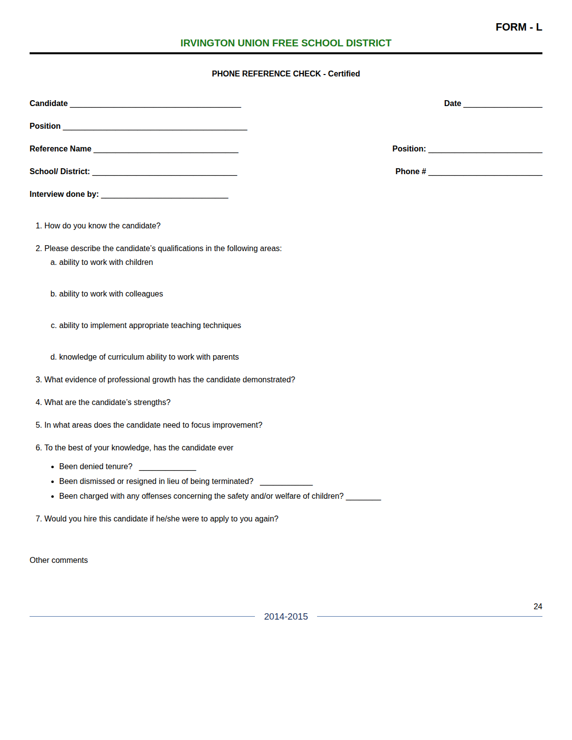FORM - L
IRVINGTON UNION FREE SCHOOL DISTRICT
PHONE REFERENCE CHECK - Certified
Candidate _______________________________________ Date __________________
Position __________________________________________
Reference Name _________________________________ Position: __________________________
School/ District: _________________________________ Phone # __________________________
Interview done by: _____________________________
How do you know the candidate?
Please describe the candidate’s qualifications in the following areas:
ability to work with children
ability to work with colleagues
ability to implement appropriate teaching techniques
knowledge of curriculum ability to work with parents
What evidence of professional growth has the candidate demonstrated?
What are the candidate’s strengths?
In what areas does the candidate need to focus improvement?
To the best of your knowledge, has the candidate ever
Been denied tenure? _____________
Been dismissed or resigned in lieu of being terminated? ____________
Been charged with any offenses concerning the safety and/or welfare of children? ________
Would you hire this candidate if he/she were to apply to you again?
Other comments
24
2014-2015